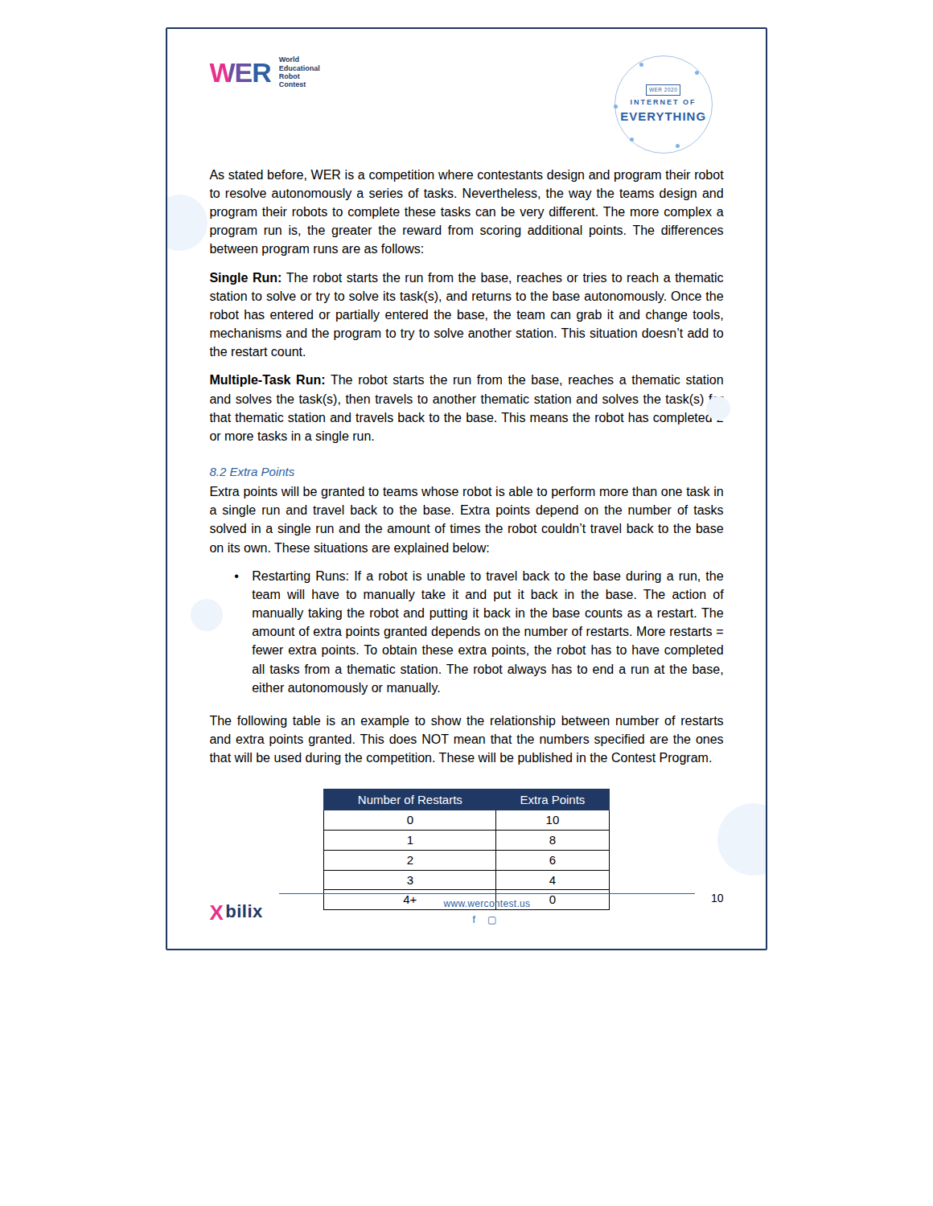WER
World
Educational
Robot
Contest
WER 2020
INTERNET OF
EVERYTHING
As stated before, WER is a competition where contestants design and program their robot to resolve autonomously a series of tasks. Nevertheless, the way the teams design and program their robots to complete these tasks can be very different. The more complex a program run is, the greater the reward from scoring additional points. The differences between program runs are as follows:
Single Run: The robot starts the run from the base, reaches or tries to reach a thematic station to solve or try to solve its task(s), and returns to the base autonomously. Once the robot has entered or partially entered the base, the team can grab it and change tools, mechanisms and the program to try to solve another station. This situation doesn’t add to the restart count.
Multiple-Task Run: The robot starts the run from the base, reaches a thematic station and solves the task(s), then travels to another thematic station and solves the task(s) for that thematic station and travels back to the base. This means the robot has completed 2 or more tasks in a single run.
8.2 Extra Points
Extra points will be granted to teams whose robot is able to perform more than one task in a single run and travel back to the base. Extra points depend on the number of tasks solved in a single run and the amount of times the robot couldn’t travel back to the base on its own. These situations are explained below:
Restarting Runs: If a robot is unable to travel back to the base during a run, the team will have to manually take it and put it back in the base. The action of manually taking the robot and putting it back in the base counts as a restart. The amount of extra points granted depends on the number of restarts. More restarts = fewer extra points. To obtain these extra points, the robot has to have completed all tasks from a thematic station. The robot always has to end a run at the base, either autonomously or manually.
The following table is an example to show the relationship between number of restarts and extra points granted. This does NOT mean that the numbers specified are the ones that will be used during the competition. These will be published in the Contest Program.
| Number of Restarts | Extra Points |
| --- | --- |
| 0 | 10 |
| 1 | 8 |
| 2 | 6 |
| 3 | 4 |
| 4+ | 0 |
Xbilix
www.wercontest.us
f ▢
10